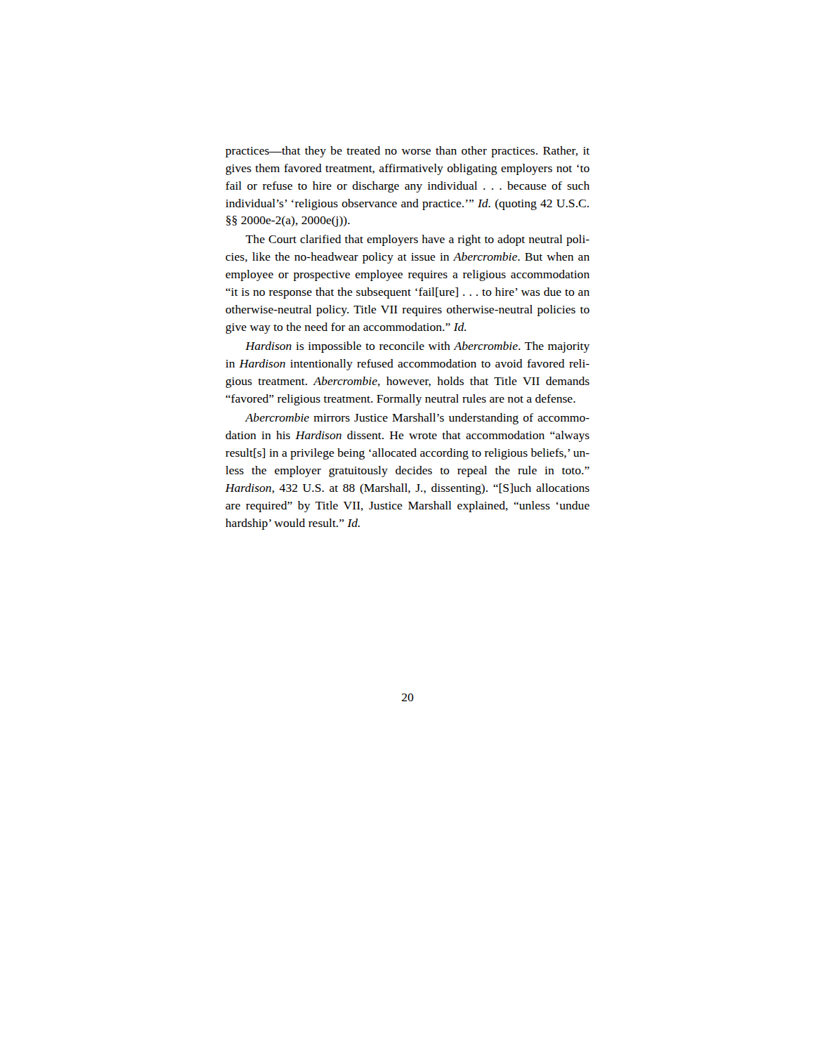practices—that they be treated no worse than other practices. Rather, it gives them favored treatment, affirmatively obligating employers not ‘to fail or refuse to hire or discharge any individual . . . because of such individual’s’ ‘religious observance and practice.’” Id. (quoting 42 U.S.C. §§ 2000e-2(a), 2000e(j)).
The Court clarified that employers have a right to adopt neutral policies, like the no-headwear policy at issue in Abercrombie. But when an employee or prospective employee requires a religious accommodation “it is no response that the subsequent ‘fail[ure] . . . to hire’ was due to an otherwise-neutral policy. Title VII requires otherwise-neutral policies to give way to the need for an accommodation.” Id.
Hardison is impossible to reconcile with Abercrombie. The majority in Hardison intentionally refused accommodation to avoid favored religious treatment. Abercrombie, however, holds that Title VII demands “favored” religious treatment. Formally neutral rules are not a defense.
Abercrombie mirrors Justice Marshall’s understanding of accommodation in his Hardison dissent. He wrote that accommodation “always result[s] in a privilege being ‘allocated according to religious beliefs,’ unless the employer gratuitously decides to repeal the rule in toto.” Hardison, 432 U.S. at 88 (Marshall, J., dissenting). “[S]uch allocations are required” by Title VII, Justice Marshall explained, “unless ‘undue hardship’ would result.” Id.
20